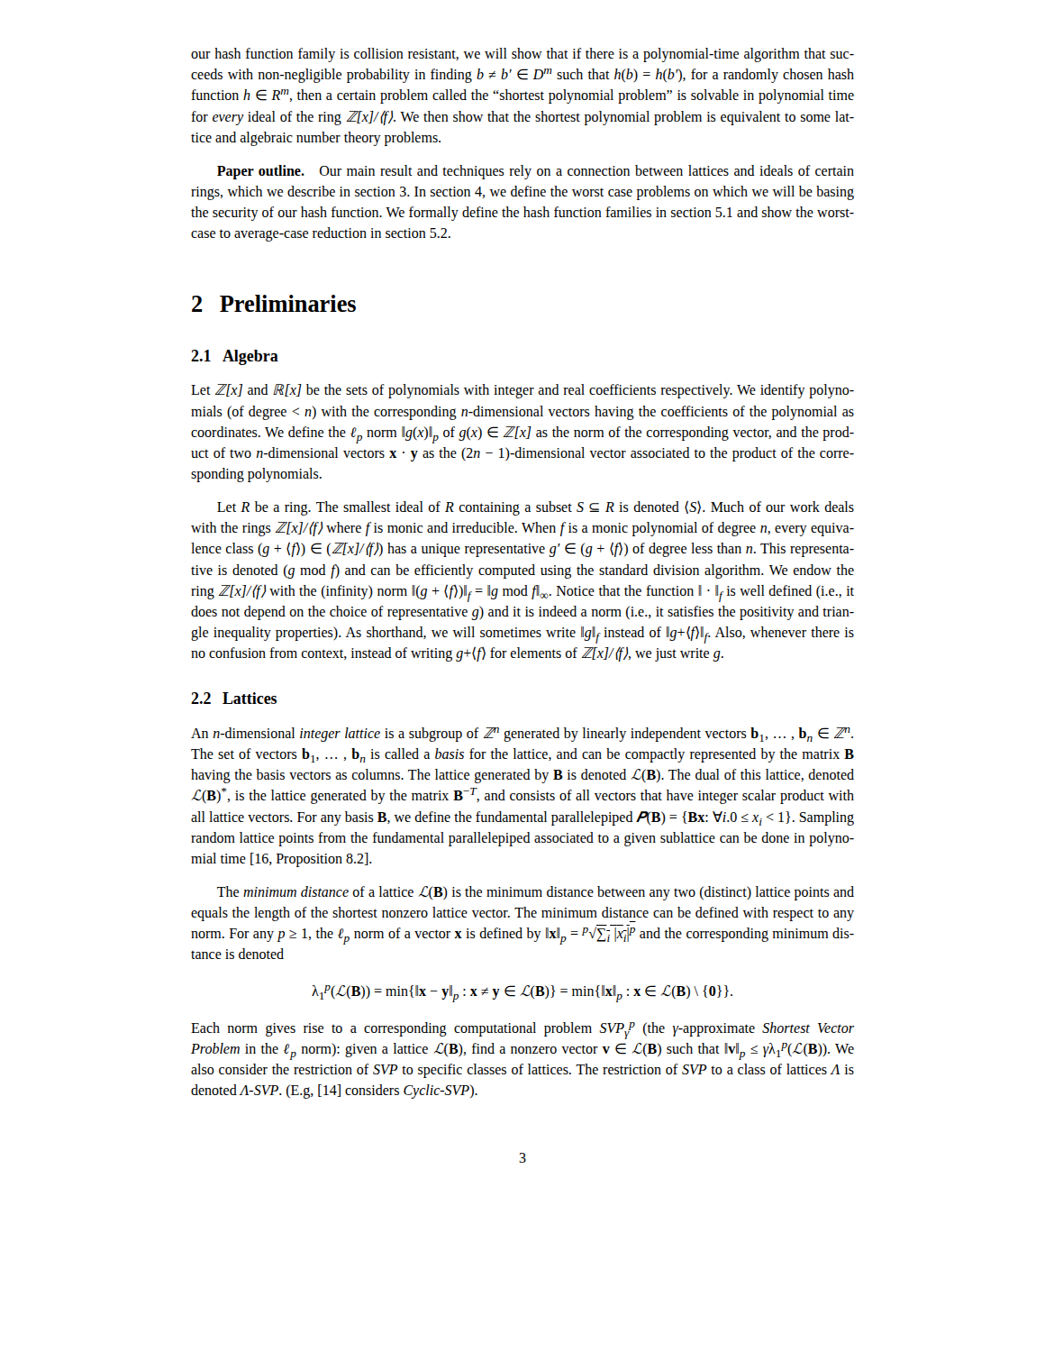our hash function family is collision resistant, we will show that if there is a polynomial-time algorithm that succeeds with non-negligible probability in finding b ≠ b′ ∈ Dm such that h(b) = h(b′), for a randomly chosen hash function h ∈ Rm, then a certain problem called the “shortest polynomial problem” is solvable in polynomial time for every ideal of the ring ℤ[x]/⟨f⟩. We then show that the shortest polynomial problem is equivalent to some lattice and algebraic number theory problems.
Paper outline. Our main result and techniques rely on a connection between lattices and ideals of certain rings, which we describe in section 3. In section 4, we define the worst case problems on which we will be basing the security of our hash function. We formally define the hash function families in section 5.1 and show the worst-case to average-case reduction in section 5.2.
2 Preliminaries
2.1 Algebra
Let ℤ[x] and ℝ[x] be the sets of polynomials with integer and real coefficients respectively. We identify polynomials (of degree < n) with the corresponding n-dimensional vectors having the coefficients of the polynomial as coordinates. We define the ℓp norm ‖g(x)‖p of g(x) ∈ ℤ[x] as the norm of the corresponding vector, and the product of two n-dimensional vectors x · y as the (2n − 1)-dimensional vector associated to the product of the corresponding polynomials.
Let R be a ring. The smallest ideal of R containing a subset S ⊆ R is denoted ⟨S⟩. Much of our work deals with the rings ℤ[x]/⟨f⟩ where f is monic and irreducible. When f is a monic polynomial of degree n, every equivalence class (g + ⟨f⟩) ∈ (ℤ[x]/⟨f⟩) has a unique representative g′ ∈ (g + ⟨f⟩) of degree less than n. This representative is denoted (g mod f) and can be efficiently computed using the standard division algorithm. We endow the ring ℤ[x]/⟨f⟩ with the (infinity) norm ‖(g + ⟨f⟩)‖f = ‖g mod f‖∞. Notice that the function ‖ · ‖f is well defined (i.e., it does not depend on the choice of representative g) and it is indeed a norm (i.e., it satisfies the positivity and triangle inequality properties). As shorthand, we will sometimes write ‖g‖f instead of ‖g+⟨f⟩‖f. Also, whenever there is no confusion from context, instead of writing g+⟨f⟩ for elements of ℤ[x]/⟨f⟩, we just write g.
2.2 Lattices
An n-dimensional integer lattice is a subgroup of ℤn generated by linearly independent vectors b1, … , bn ∈ ℤn. The set of vectors b1, … , bn is called a basis for the lattice, and can be compactly represented by the matrix B having the basis vectors as columns. The lattice generated by B is denoted ℒ(B). The dual of this lattice, denoted ℒ(B)*, is the lattice generated by the matrix B−T, and consists of all vectors that have integer scalar product with all lattice vectors. For any basis B, we define the fundamental parallelepiped 𝑷(B) = {Bx: ∀i.0 ≤ xi < 1}. Sampling random lattice points from the fundamental parallelepiped associated to a given sublattice can be done in polynomial time [16, Proposition 8.2].
The minimum distance of a lattice ℒ(B) is the minimum distance between any two (distinct) lattice points and equals the length of the shortest nonzero lattice vector. The minimum distance can be defined with respect to any norm. For any p ≥ 1, the ℓp norm of a vector x is defined by ‖x‖p = p√∑i |xi|p and the corresponding minimum distance is denoted
λ1p(ℒ(B)) = min{‖x − y‖p : x ≠ y ∈ ℒ(B)} = min{‖x‖p : x ∈ ℒ(B) \ {0}}.
Each norm gives rise to a corresponding computational problem SVPγp (the γ-approximate Shortest Vector Problem in the ℓp norm): given a lattice ℒ(B), find a nonzero vector v ∈ ℒ(B) such that ‖v‖p ≤ γλ1p(ℒ(B)). We also consider the restriction of SVP to specific classes of lattices. The restriction of SVP to a class of lattices Λ is denoted Λ-SVP. (E.g, [14] considers Cyclic-SVP).
3